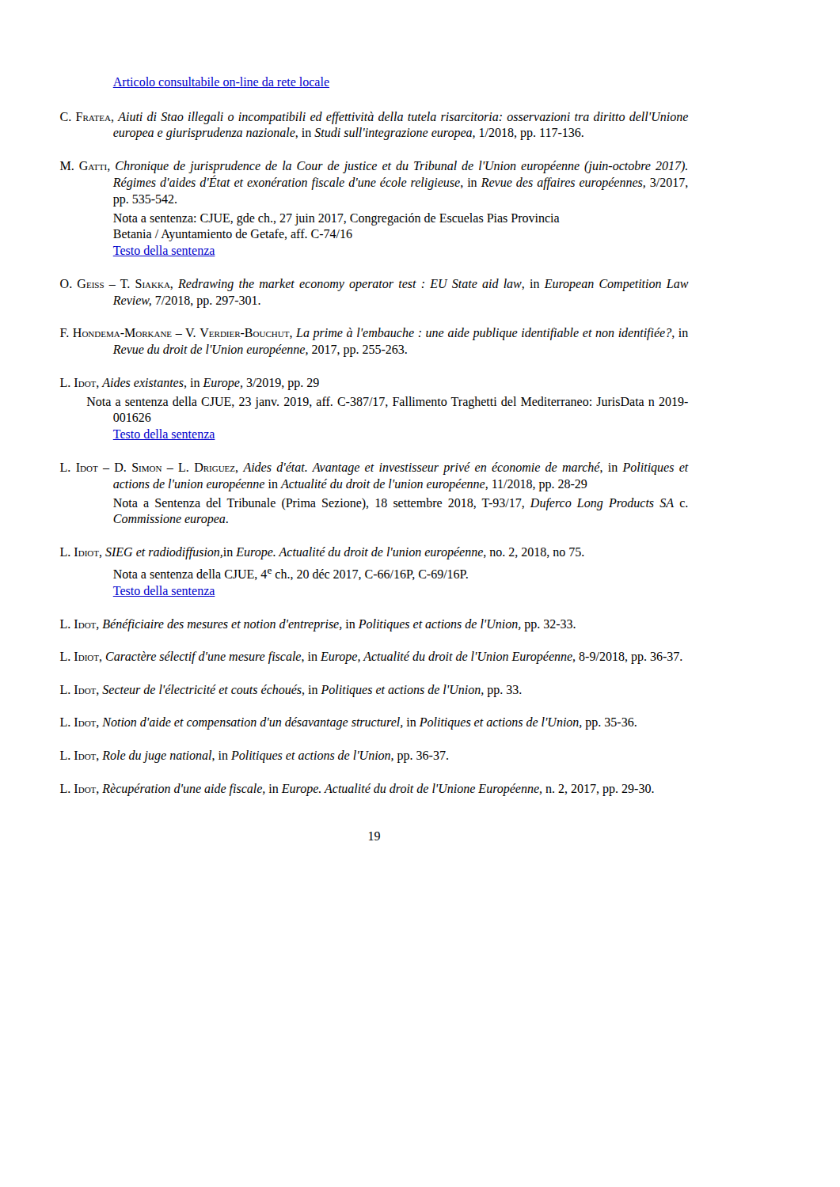Articolo consultabile on-line da rete locale
C. Fratea, Aiuti di Stao illegali o incompatibili ed effettività della tutela risarcitoria: osservazioni tra diritto dell'Unione europea e giurisprudenza nazionale, in Studi sull'integrazione europea, 1/2018, pp. 117-136.
M. Gatti, Chronique de jurisprudence de la Cour de justice et du Tribunal de l'Union européenne (juin-octobre 2017). Régimes d'aides d'État et exonération fiscale d'une école religieuse, in Revue des affaires européennes, 3/2017, pp. 535-542.
Nota a sentenza: CJUE, gde ch., 27 juin 2017, Congregación de Escuelas Pias Provincia
Betania / Ayuntamiento de Getafe, aff. C-74/16
Testo della sentenza
O. Geiss – T. Siakka, Redrawing the market economy operator test : EU State aid law, in European Competition Law Review, 7/2018, pp. 297-301.
F. Hondema-Morkane – V. Verdier-Bouchut, La prime à l'embauche : une aide publique identifiable et non identifiée?, in Revue du droit de l'Union européenne, 2017, pp. 255-263.
L. Idot, Aides existantes, in Europe, 3/2019, pp. 29
Nota a sentenza della CJUE, 23 janv. 2019, aff. C-387/17, Fallimento Traghetti del Mediterraneo: JurisData n 2019-001626
Testo della sentenza
L. Idot – D. Simon – L. Driguez, Aides d'état. Avantage et investisseur privé en économie de marché, in Politiques et actions de l'union européenne in Actualité du droit de l'union européenne, 11/2018, pp. 28-29
Nota a Sentenza del Tribunale (Prima Sezione), 18 settembre 2018, T-93/17, Duferco Long Products SA c. Commissione europea.
L. Idiot, SIEG et radiodiffusion, in Europe. Actualité du droit de l'union européenne, no. 2, 2018, no 75.
Nota a sentenza della CJUE, 4e ch., 20 déc 2017, C-66/16P, C-69/16P.
Testo della sentenza
L. Idot, Bénéficiaire des mesures et notion d'entreprise, in Politiques et actions de l'Union, pp. 32-33.
L. Idiot, Caractère sélectif d'une mesure fiscale, in Europe, Actualité du droit de l'Union Européenne, 8-9/2018, pp. 36-37.
L. Idot, Secteur de l'électricité et couts échoués, in Politiques et actions de l'Union, pp. 33.
L. Idot, Notion d'aide et compensation d'un désavantage structurel, in Politiques et actions de l'Union, pp. 35-36.
L. Idot, Role du juge national, in Politiques et actions de l'Union, pp. 36-37.
L. Idot, Rècupération d'une aide fiscale, in Europe. Actualité du droit de l'Unione Européenne, n. 2, 2017, pp. 29-30.
19